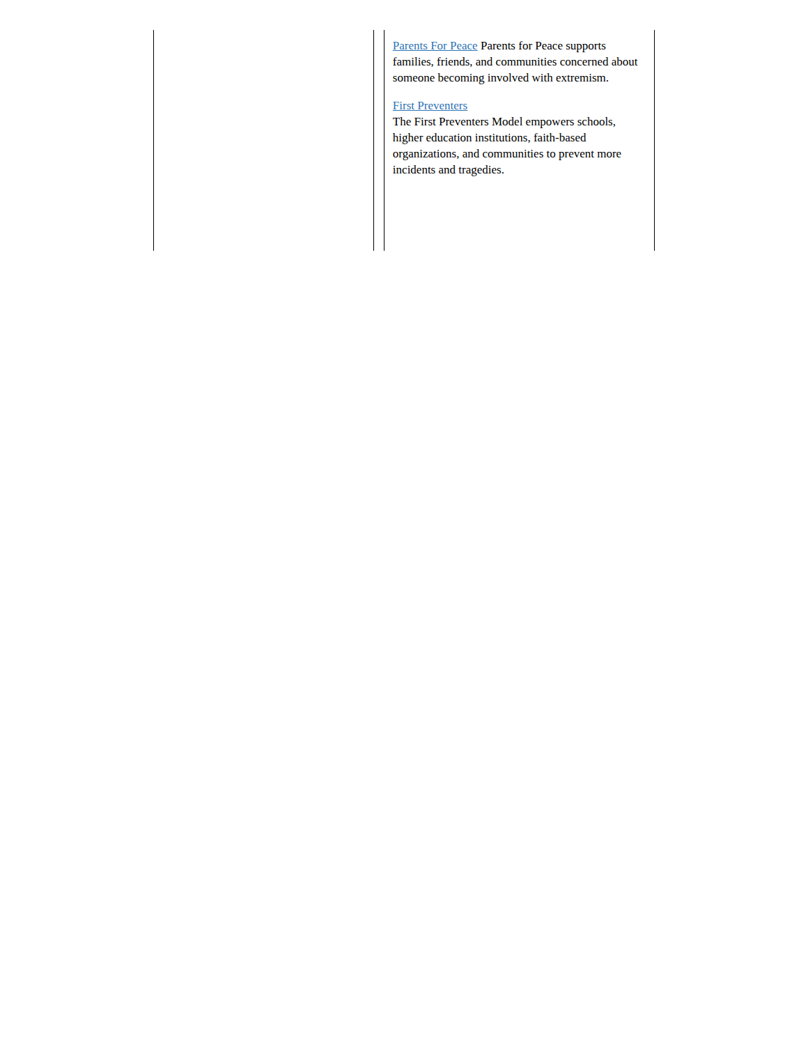| | | Parents For Peace Parents for Peace supports families, friends, and communities concerned about someone becoming involved with extremism. First Preventers The First Preventers Model empowers schools, higher education institutions, faith-based organizations, and communities to prevent more incidents and tragedies. |